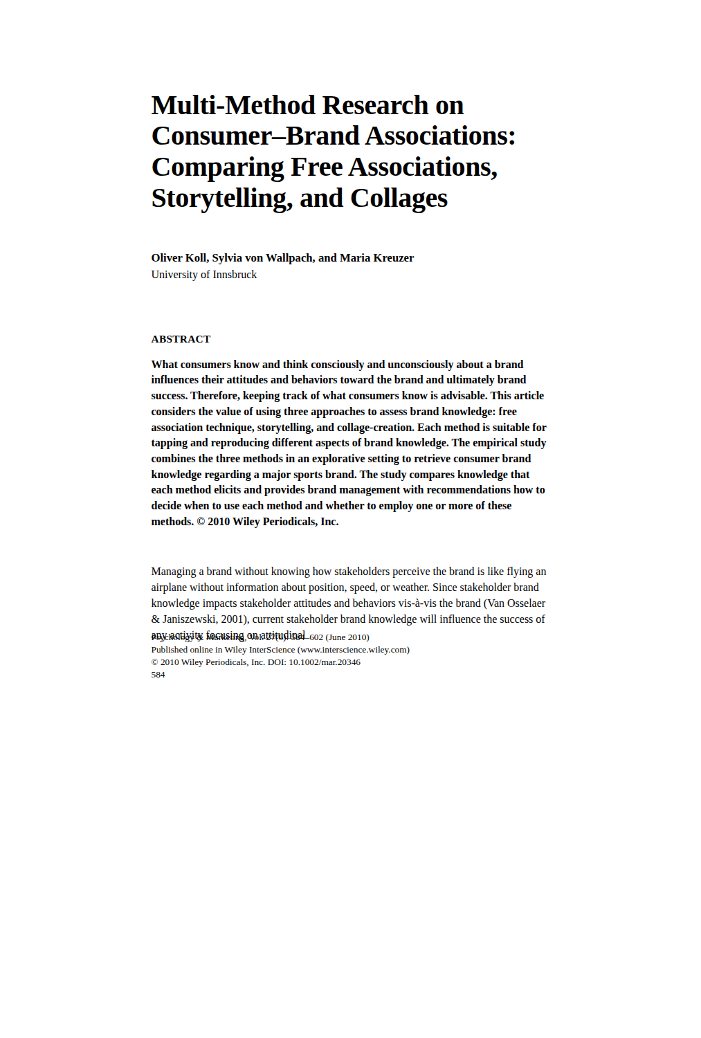Multi-Method Research on Consumer–Brand Associations: Comparing Free Associations, Storytelling, and Collages
Oliver Koll, Sylvia von Wallpach, and Maria Kreuzer
University of Innsbruck
ABSTRACT
What consumers know and think consciously and unconsciously about a brand influences their attitudes and behaviors toward the brand and ultimately brand success. Therefore, keeping track of what consumers know is advisable. This article considers the value of using three approaches to assess brand knowledge: free association technique, storytelling, and collage-creation. Each method is suitable for tapping and reproducing different aspects of brand knowledge. The empirical study combines the three methods in an explorative setting to retrieve consumer brand knowledge regarding a major sports brand. The study compares knowledge that each method elicits and provides brand management with recommendations how to decide when to use each method and whether to employ one or more of these methods. © 2010 Wiley Periodicals, Inc.
Managing a brand without knowing how stakeholders perceive the brand is like flying an airplane without information about position, speed, or weather. Since stakeholder brand knowledge impacts stakeholder attitudes and behaviors vis-à-vis the brand (Van Osselaer & Janiszewski, 2001), current stakeholder brand knowledge will influence the success of any activity focusing on attitudinal
Psychology & Marketing, Vol. 27(6): 584–602 (June 2010)
Published online in Wiley InterScience (www.interscience.wiley.com)
© 2010 Wiley Periodicals, Inc. DOI: 10.1002/mar.20346
584